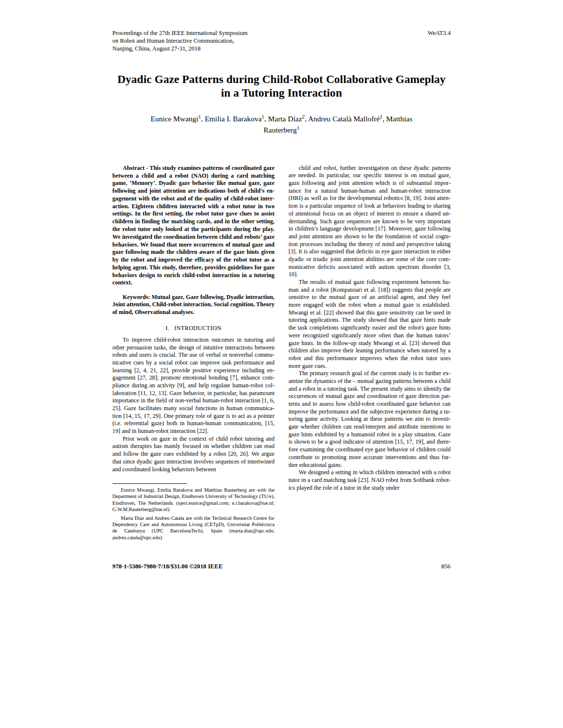Proceedings of the 27th IEEE International Symposium
on Robot and Human Interactive Communication,
Nanjing, China, August 27-31, 2018
WeAT3.4
Dyadic Gaze Patterns during Child-Robot Collaborative Gameplay
in a Tutoring Interaction
Eunice Mwangi1, Emilia I. Barakova1, Marta Díaz2, Andreu Català Mallofré2, Matthias
Rauterberg1
Abstract - This study examines patterns of coordinated gaze between a child and a robot (NAO) during a card matching game, ‘Memory’. Dyadic gaze behavior like mutual gaze, gaze following and joint attention are indications both of child’s engagement with the robot and of the quality of child-robot interaction. Eighteen children interacted with a robot tutor in two settings. In the first setting, the robot tutor gave clues to assist children in finding the matching cards, and in the other setting, the robot tutor only looked at the participants during the play. We investigated the coordination between child and robots’ gaze behaviors. We found that more occurrences of mutual gaze and gaze following made the children aware of the gaze hints given by the robot and improved the efficacy of the robot tutor as a helping agent. This study, therefore, provides guidelines for gaze behaviors design to enrich child-robot interaction in a tutoring context.
Keywords: Mutual gaze, Gaze following, Dyadic interaction, Joint attention, Child-robot interaction, Social cognition, Theory of mind, Observational analyses.
I. Introduction
To improve child-robot interaction outcomes in tutoring and other persuasion tasks, the design of intuitive interactions between robots and users is crucial. The use of verbal or nonverbal communicative cues by a social robot can improve task performance and learning [2, 4, 21, 22], provide positive experience including engagement [27, 28]; promote emotional bonding [7], enhance compliance during an activity [9], and help regulate human-robot collaboration [11, 12, 13]. Gaze behavior, in particular, has paramount importance in the field of non-verbal human-robot interaction [1, 6, 25]. Gaze facilitates many social functions in human communication [14, 15, 17, 29]. One primary role of gaze is to act as a pointer (i.e. referential gaze) both in human-human communication, [15, 19] and in human-robot interaction [22].
Prior work on gaze in the context of child robot tutoring and autism therapies has mainly focused on whether children can read and follow the gaze cues exhibited by a robot [20, 26]. We argue that since dyadic gaze interaction involves sequences of intertwined and coordinated looking behaviors between
Eunice Mwangi, Emilia Barakova and Matthias Rauterberg are with the Department of Industrial Design, Eindhoven University of Technology (TU/e), Eindhoven, The Netherlands. (njeri.eunice@gmail.com; e.i.barakova@tue.nl; G.W.M.Rauterberg@tue.nl).
Marta Diaz and Andreu Catala are with the Technical Research Centre for Dependency Care and Autonomous Living (CETpD), Universitat Politècnica de Catalunya (UPC BarcelonaTech), Spain (marta.diaz@upc.edu; andreu.catala@upc.edu).
child and robot, further investigation on these dyadic patterns are needed. In particular, our specific interest is on mutual gaze, gaze following and joint attention which is of substantial importance for a natural human-human and human-robot interaction (HRI) as well as for the developmental robotics [8, 19]. Joint attention is a particular sequence of look at behaviors leading to sharing of attentional focus on an object of interest to ensure a shared understanding. Such gaze sequences are known to be very important in children’s language development [17]. Moreover, gaze following and joint attention are shown to be the foundation of social cognition processes including the theory of mind and perspective taking [3]. It is also suggested that deficits in eye gaze interaction in either dyadic or triadic joint attention abilities are some of the core communicative deficits associated with autism spectrum disorder [3, 10].
The results of mutual gaze following experiment between human and a robot (Kompatsiari et al. [18]) suggests that people are sensitive to the mutual gaze of an artificial agent, and they feel more engaged with the robot when a mutual gaze is established. Mwangi et al. [22] showed that this gaze sensitivity can be used in tutoring applications. The study showed that that gaze hints made the task completions significantly easier and the robot's gaze hints were recognized significantly more often than the human tutors’ gaze hints. In the follow-up study Mwangi et al. [23] showed that children also improve their leaning performance when tutored by a robot and this performance improves when the robot tutor uses more gaze cues.
The primary research goal of the current study is to further examine the dynamics of the – mutual gazing patterns between a child and a robot in a tutoring task. The present study aims to identify the occurrences of mutual gaze and coordination of gaze direction patterns and to assess how child-robot coordinated gaze behavior can improve the performance and the subjective experience during a tutoring game activity. Looking at these patterns we aim to investigate whether children can read/interpret and attribute intentions to gaze hints exhibited by a humanoid robot in a play situation. Gaze is shown to be a good indicator of attention [15, 17, 19], and therefore examining the coordinated eye gaze behavior of children could contribute to promoting more accurate interventions and thus further educational gains.
We designed a setting in which children interacted with a robot tutor in a card matching task [23]. NAO robot from Softbank robotics played the role of a tutor in the study under
978-1-5386-7980-7/18/$31.00 ©2018 IEEE
856